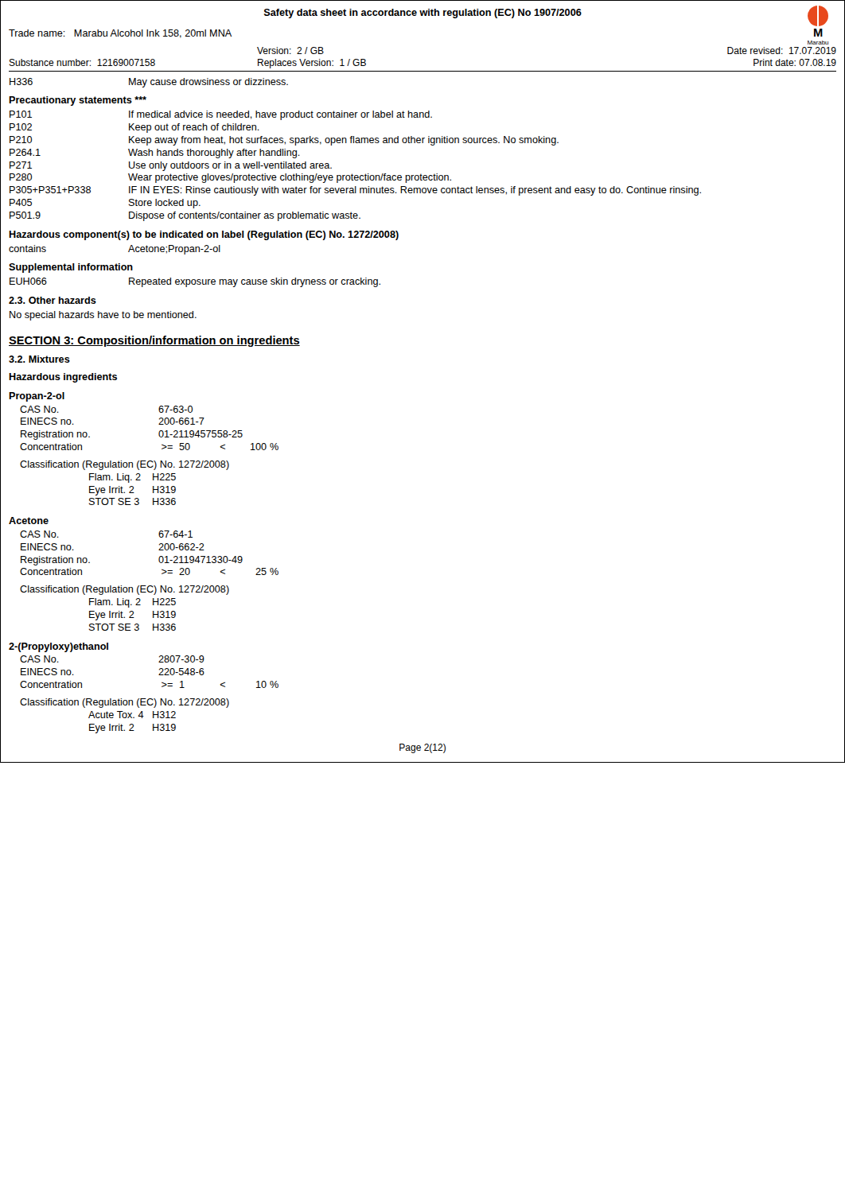M
Marabu
Safety data sheet in accordance with regulation (EC) No 1907/2006
Trade name: Marabu Alcohol Ink 158, 20ml MNA
| | Version: 2 / GB | Date revised: 17.07.2019 |
| Substance number: 12169007158 | Replaces Version: 1 / GB | Print date: 07.08.19 |
H336
May cause drowsiness or dizziness.
Precautionary statements ***
P101
If medical advice is needed, have product container or label at hand.
P102
Keep out of reach of children.
P210
Keep away from heat, hot surfaces, sparks, open flames and other ignition sources. No smoking.
P264.1
Wash hands thoroughly after handling.
P271
Use only outdoors or in a well-ventilated area.
P280
Wear protective gloves/protective clothing/eye protection/face protection.
P305+P351+P338
IF IN EYES: Rinse cautiously with water for several minutes. Remove contact lenses, if present and easy to do. Continue rinsing.
P405
Store locked up.
P501.9
Dispose of contents/container as problematic waste.
Hazardous component(s) to be indicated on label (Regulation (EC) No. 1272/2008)
contains
Acetone;Propan-2-ol
Supplemental information
EUH066
Repeated exposure may cause skin dryness or cracking.
2.3. Other hazards
No special hazards have to be mentioned.
SECTION 3: Composition/information on ingredients
3.2. Mixtures
Hazardous ingredients
Propan-2-ol
| CAS No. | 67-63-0 |
| EINECS no. | 200-661-7 |
| Registration no. | 01-2119457558-25 |
| Concentration | >= | 50 | < | 100 | % |
Classification (Regulation (EC) No. 1272/2008)
| Flam. Liq. 2 | H225 |
| Eye Irrit. 2 | H319 |
| STOT SE 3 | H336 |
Acetone
| CAS No. | 67-64-1 |
| EINECS no. | 200-662-2 |
| Registration no. | 01-2119471330-49 |
| Concentration | >= | 20 | < | 25 | % |
Classification (Regulation (EC) No. 1272/2008)
| Flam. Liq. 2 | H225 |
| Eye Irrit. 2 | H319 |
| STOT SE 3 | H336 |
2-(Propyloxy)ethanol
| CAS No. | 2807-30-9 |
| EINECS no. | 220-548-6 |
| Concentration | >= | 1 | < | 10 | % |
Classification (Regulation (EC) No. 1272/2008)
| Acute Tox. 4 | H312 |
| Eye Irrit. 2 | H319 |
Page 2(12)